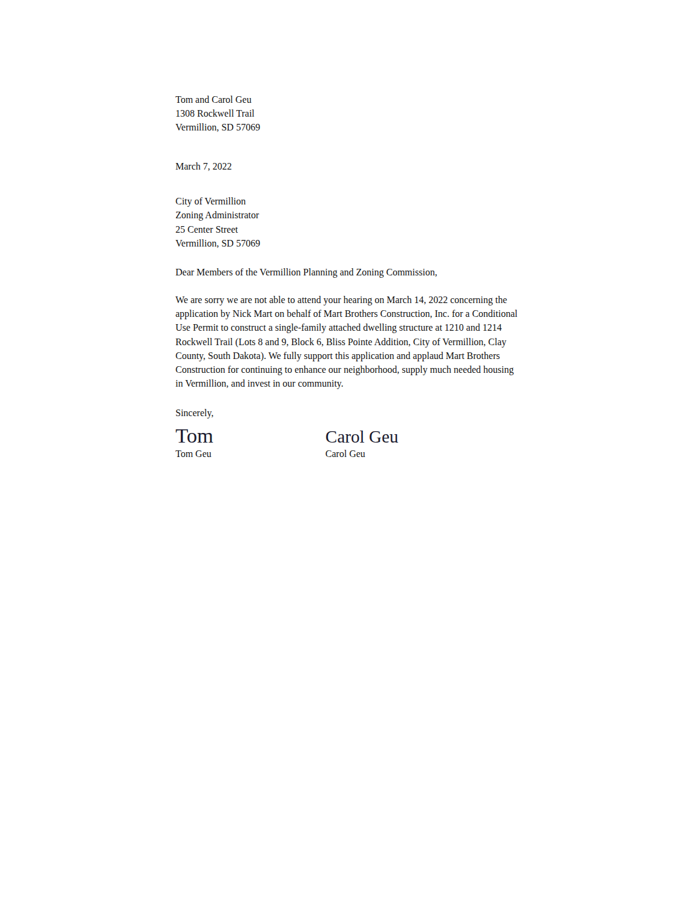Tom and Carol Geu
1308 Rockwell Trail
Vermillion, SD 57069
March 7, 2022
City of Vermillion
Zoning Administrator
25 Center Street
Vermillion, SD 57069
Dear Members of the Vermillion Planning and Zoning Commission,
We are sorry we are not able to attend your hearing on March 14, 2022 concerning the application by Nick Mart on behalf of Mart Brothers Construction, Inc. for a Conditional Use Permit to construct a single-family attached dwelling structure at 1210 and 1214 Rockwell Trail (Lots 8 and 9, Block 6, Bliss Pointe Addition, City of Vermillion, Clay County, South Dakota). We fully support this application and applaud Mart Brothers Construction for continuing to enhance our neighborhood, supply much needed housing in Vermillion, and invest in our community.
Sincerely,
| Tom | Carol Geu |
| Tom Geu | Carol Geu |